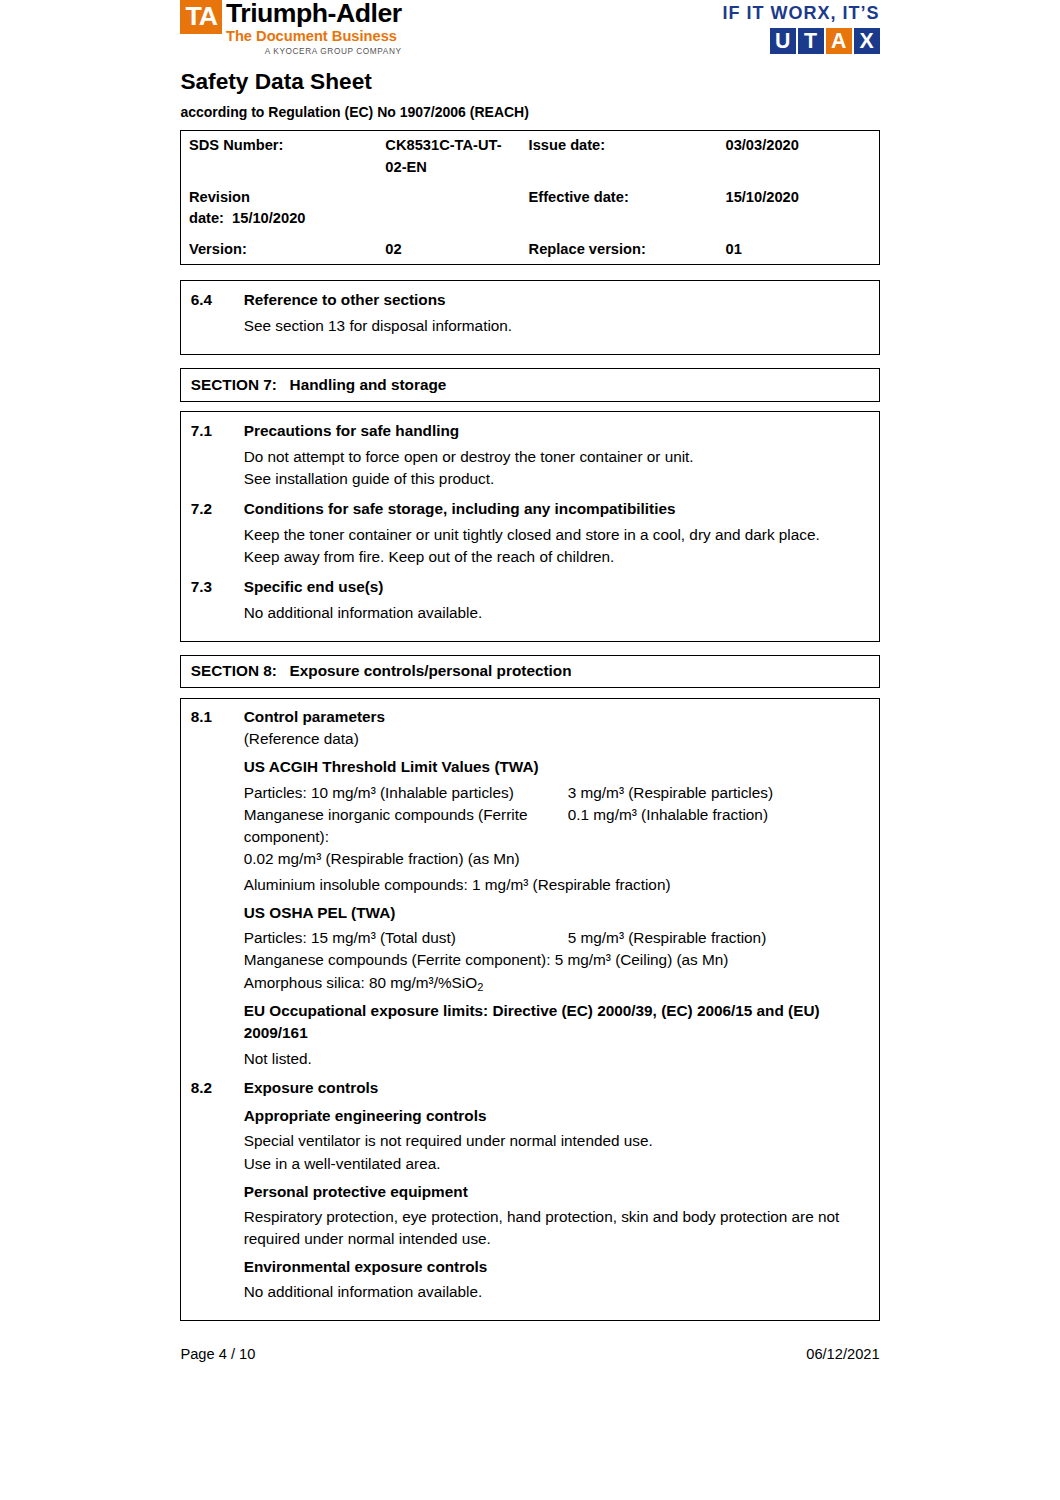TA
Triumph-Adler
The Document Business
A KYOCERA GROUP COMPANY
IF IT WORX, IT’S
UTAX
Safety Data Sheet
according to Regulation (EC) No 1907/2006 (REACH)
| SDS Number: | CK8531C-TA-UT-02-EN | Issue date: | 03/03/2020 |
| Revision date: 15/10/2020 | | Effective date: | 15/10/2020 |
| Version: | 02 | Replace version: | 01 |
6.4
Reference to other sections
See section 13 for disposal information.
SECTION 7: Handling and storage
7.1
Precautions for safe handling
Do not attempt to force open or destroy the toner container or unit.
See installation guide of this product.
7.2
Conditions for safe storage, including any incompatibilities
Keep the toner container or unit tightly closed and store in a cool, dry and dark place.
Keep away from fire. Keep out of the reach of children.
7.3
Specific end use(s)
No additional information available.
SECTION 8: Exposure controls/personal protection
8.1
Control parameters
(Reference data)
US ACGIH Threshold Limit Values (TWA)
Particles: 10 mg/m³ (Inhalable particles)
3 mg/m³ (Respirable particles)
Manganese inorganic compounds (Ferrite component):
0.1 mg/m³ (Inhalable fraction)
0.02 mg/m³ (Respirable fraction) (as Mn)
Aluminium insoluble compounds: 1 mg/m³ (Respirable fraction)
US OSHA PEL (TWA)
Particles: 15 mg/m³ (Total dust)
5 mg/m³ (Respirable fraction)
Manganese compounds (Ferrite component): 5 mg/m³ (Ceiling) (as Mn)
Amorphous silica: 80 mg/m³/%SiO2
EU Occupational exposure limits: Directive (EC) 2000/39, (EC) 2006/15 and (EU) 2009/161
Not listed.
8.2
Exposure controls
Appropriate engineering controls
Special ventilator is not required under normal intended use.
Use in a well-ventilated area.
Personal protective equipment
Respiratory protection, eye protection, hand protection, skin and body protection are not required under normal intended use.
Environmental exposure controls
No additional information available.
Page 4 / 10
06/12/2021